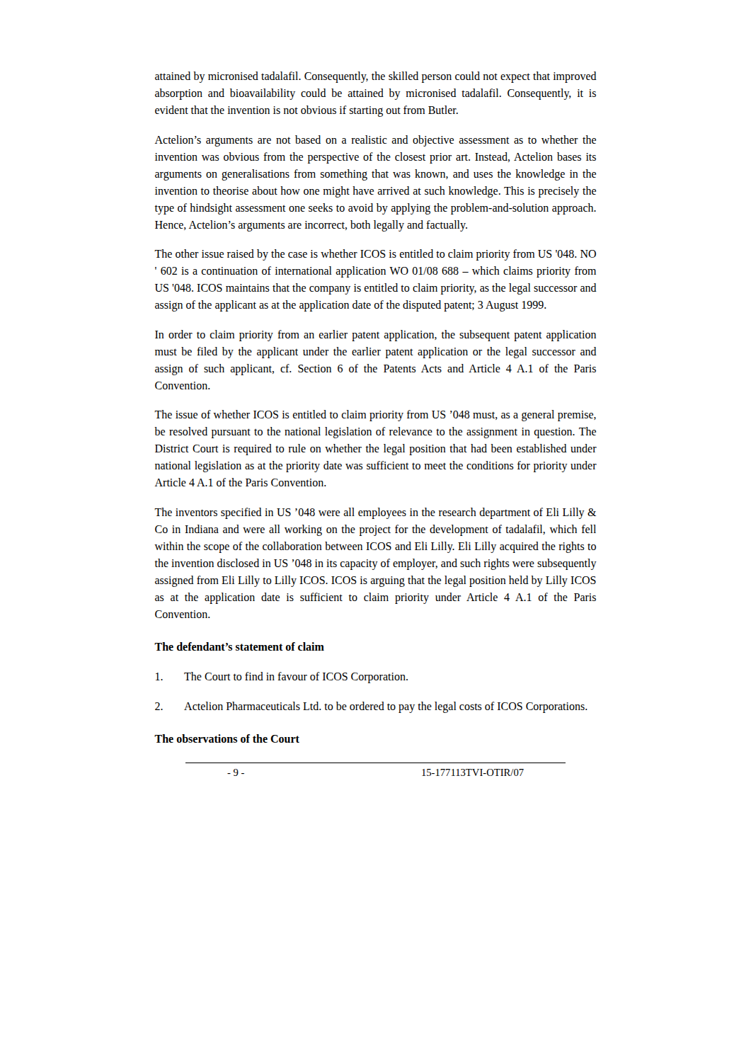attained by micronised tadalafil. Consequently, the skilled person could not expect that improved absorption and bioavailability could be attained by micronised tadalafil. Consequently, it is evident that the invention is not obvious if starting out from Butler.
Actelion’s arguments are not based on a realistic and objective assessment as to whether the invention was obvious from the perspective of the closest prior art. Instead, Actelion bases its arguments on generalisations from something that was known, and uses the knowledge in the invention to theorise about how one might have arrived at such knowledge. This is precisely the type of hindsight assessment one seeks to avoid by applying the problem-and-solution approach. Hence, Actelion’s arguments are incorrect, both legally and factually.
The other issue raised by the case is whether ICOS is entitled to claim priority from US '048. NO ' 602 is a continuation of international application WO 01/08 688 – which claims priority from US '048. ICOS maintains that the company is entitled to claim priority, as the legal successor and assign of the applicant as at the application date of the disputed patent; 3 August 1999.
In order to claim priority from an earlier patent application, the subsequent patent application must be filed by the applicant under the earlier patent application or the legal successor and assign of such applicant, cf. Section 6 of the Patents Acts and Article 4 A.1 of the Paris Convention.
The issue of whether ICOS is entitled to claim priority from US ’048 must, as a general premise, be resolved pursuant to the national legislation of relevance to the assignment in question. The District Court is required to rule on whether the legal position that had been established under national legislation as at the priority date was sufficient to meet the conditions for priority under Article 4 A.1 of the Paris Convention.
The inventors specified in US ’048 were all employees in the research department of Eli Lilly & Co in Indiana and were all working on the project for the development of tadalafil, which fell within the scope of the collaboration between ICOS and Eli Lilly. Eli Lilly acquired the rights to the invention disclosed in US ’048 in its capacity of employer, and such rights were subsequently assigned from Eli Lilly to Lilly ICOS. ICOS is arguing that the legal position held by Lilly ICOS as at the application date is sufficient to claim priority under Article 4 A.1 of the Paris Convention.
The defendant’s statement of claim
The Court to find in favour of ICOS Corporation.
Actelion Pharmaceuticals Ltd. to be ordered to pay the legal costs of ICOS Corporations.
The observations of the Court
- 9 - 15-177113TVI-OTIR/07